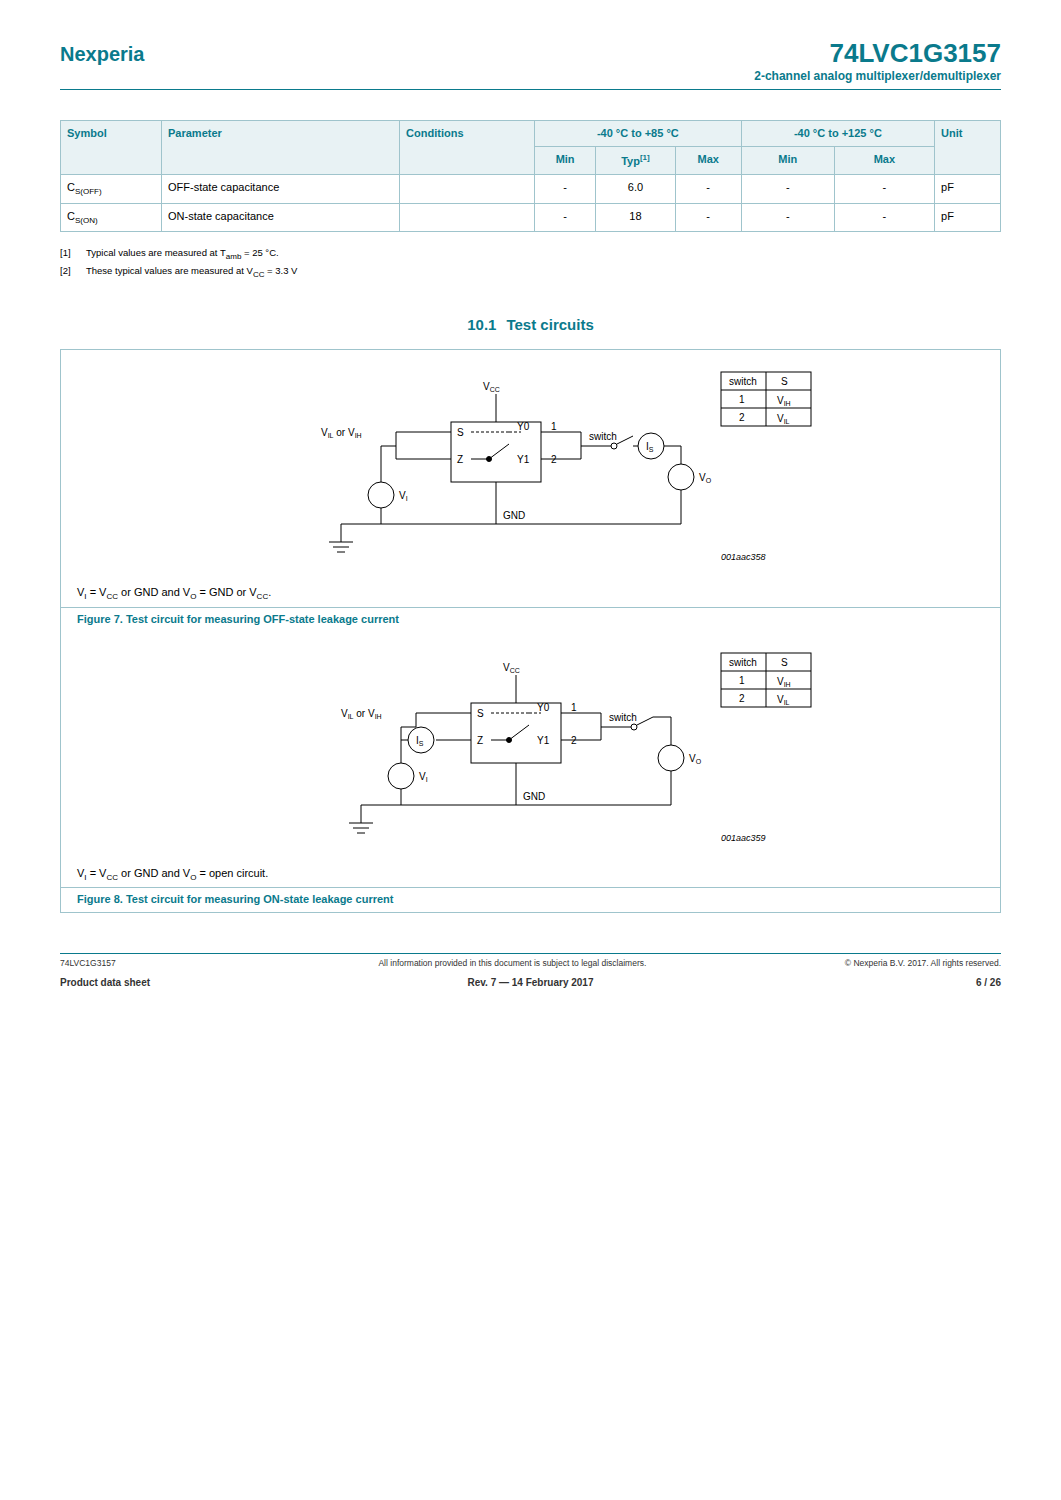Nexperia
74LVC1G3157
2-channel analog multiplexer/demultiplexer
| Symbol | Parameter | Conditions | -40 °C to +85 °C | -40 °C to +125 °C | Unit |
| --- | --- | --- | --- | --- | --- |
| Min | Typ [1] | Max | Min | Max |
| C S(OFF) | OFF-state capacitance | | - | 6.0 | - | - | - | pF |
| C S(ON) | ON-state capacitance | | - | 18 | - | - | - | pF |
[1] Typical values are measured at Tamb = 25 °C.
[2] These typical values are measured at VCC = 3.3 V
10.1 Test circuits
switch S 1 VIH 2 VIL VCC GND S Z Y0 Y1 1 2 switch IS VO VI VIL or VIH 001aac358
VI = VCC or GND and VO = GND or VCC.
Figure 7. Test circuit for measuring OFF-state leakage current
switch S 1 VIH 2 VIL VCC GND S Z Y0 Y1 1 2 switch IS VO VI VIL or VIH 001aac359
VI = VCC or GND and VO = open circuit.
Figure 8. Test circuit for measuring ON-state leakage current
74LVC1G3157
All information provided in this document is subject to legal disclaimers.
© Nexperia B.V. 2017. All rights reserved.
Product data sheet
Rev. 7 — 14 February 2017
6 / 26